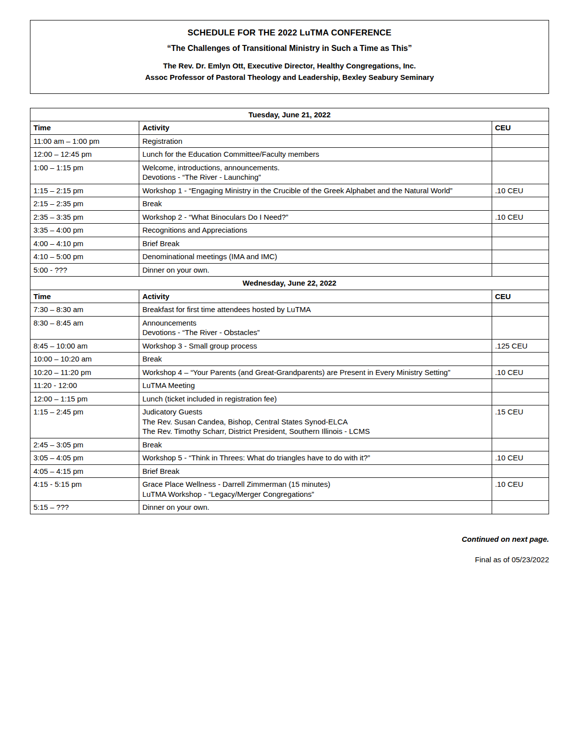SCHEDULE FOR THE 2022 LuTMA CONFERENCE
“The Challenges of Transitional Ministry in Such a Time as This”
The Rev. Dr. Emlyn Ott, Executive Director, Healthy Congregations, Inc.
Assoc Professor of Pastoral Theology and Leadership, Bexley Seabury Seminary
| Tuesday, June 21, 2022 |
| Time | Activity | CEU |
| 11:00 am – 1:00 pm | Registration | |
| 12:00 – 12:45 pm | Lunch for the Education Committee/Faculty members | |
| 1:00 – 1:15 pm | Welcome, introductions, announcements. Devotions - “The River - Launching” | |
| 1:15 – 2:15 pm | Workshop 1 - “Engaging Ministry in the Crucible of the Greek Alphabet and the Natural World” | .10 CEU |
| 2:15 – 2:35 pm | Break | |
| 2:35 – 3:35 pm | Workshop 2 - “What Binoculars Do I Need?” | .10 CEU |
| 3:35 – 4:00 pm | Recognitions and Appreciations | |
| 4:00 – 4:10 pm | Brief Break | |
| 4:10 – 5:00 pm | Denominational meetings (IMA and IMC) | |
| 5:00 - ??? | Dinner on your own. | |
| Wednesday, June 22, 2022 |
| Time | Activity | CEU |
| 7:30 – 8:30 am | Breakfast for first time attendees hosted by LuTMA | |
| 8:30 – 8:45 am | Announcements Devotions - “The River - Obstacles” | |
| 8:45 – 10:00 am | Workshop 3 - Small group process | .125 CEU |
| 10:00 – 10:20 am | Break | |
| 10:20 – 11:20 pm | Workshop 4 – “Your Parents (and Great-Grandparents) are Present in Every Ministry Setting” | .10 CEU |
| 11:20 - 12:00 | LuTMA Meeting | |
| 12:00 – 1:15 pm | Lunch (ticket included in registration fee) | |
| 1:15 – 2:45 pm | Judicatory Guests The Rev. Susan Candea, Bishop, Central States Synod-ELCA The Rev. Timothy Scharr, District President, Southern Illinois - LCMS | .15 CEU |
| 2:45 – 3:05 pm | Break | |
| 3:05 – 4:05 pm | Workshop 5 - “Think in Threes: What do triangles have to do with it?” | .10 CEU |
| 4:05 – 4:15 pm | Brief Break | |
| 4:15 - 5:15 pm | Grace Place Wellness - Darrell Zimmerman (15 minutes) LuTMA Workshop - “Legacy/Merger Congregations” | .10 CEU |
| 5:15 – ??? | Dinner on your own. | |
Continued on next page.
Final as of 05/23/2022